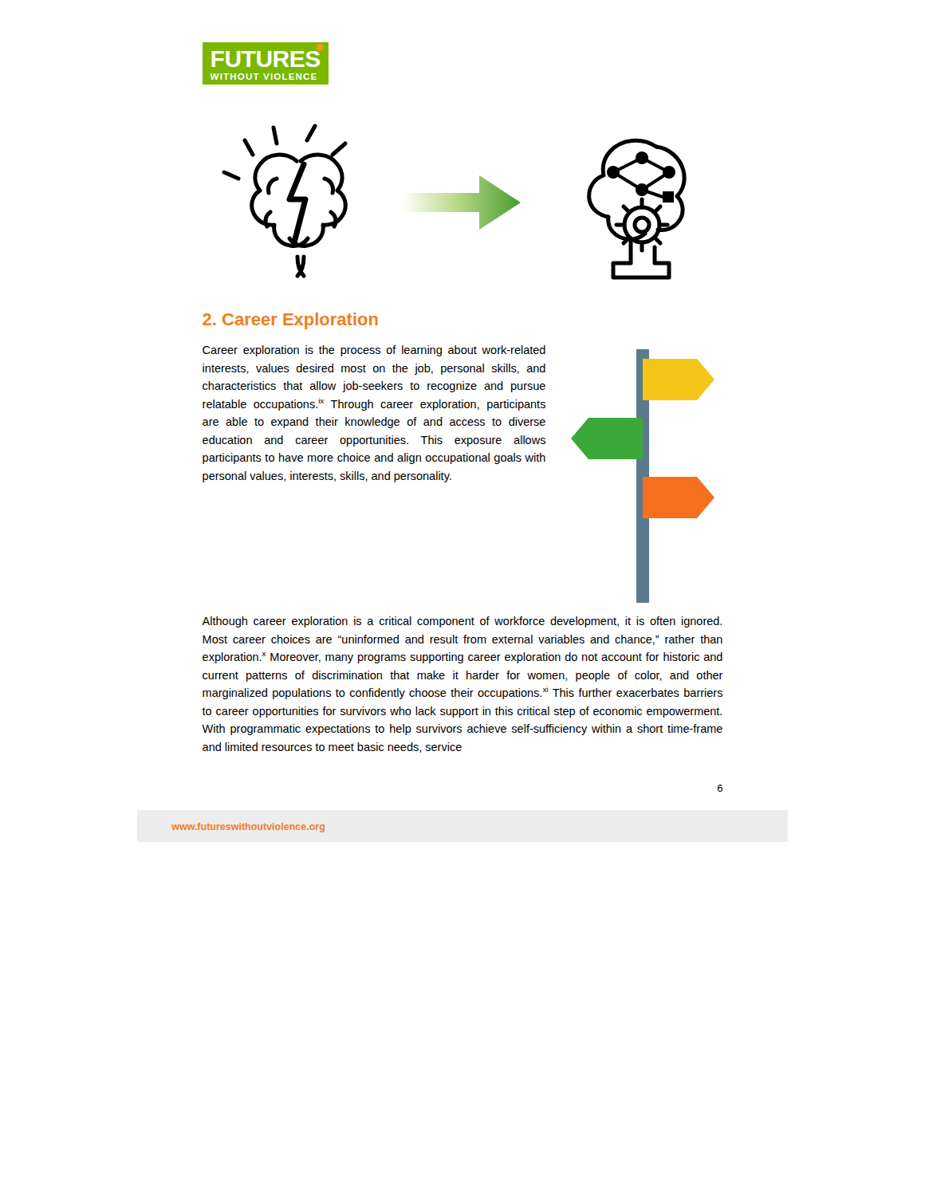FUTURES WITHOUT VIOLENCE
2. Career Exploration
Career exploration is the process of learning about work-related interests, values desired most on the job, personal skills, and characteristics that allow job-seekers to recognize and pursue relatable occupations.ix Through career exploration, participants are able to expand their knowledge of and access to diverse education and career opportunities. This exposure allows participants to have more choice and align occupational goals with personal values, interests, skills, and personality.
Although career exploration is a critical component of workforce development, it is often ignored. Most career choices are “uninformed and result from external variables and chance,” rather than exploration.x Moreover, many programs supporting career exploration do not account for historic and current patterns of discrimination that make it harder for women, people of color, and other marginalized populations to confidently choose their occupations.xi This further exacerbates barriers to career opportunities for survivors who lack support in this critical step of economic empowerment. With programmatic expectations to help survivors achieve self-sufficiency within a short time-frame and limited resources to meet basic needs, service
6
www.futureswithoutviolence.org